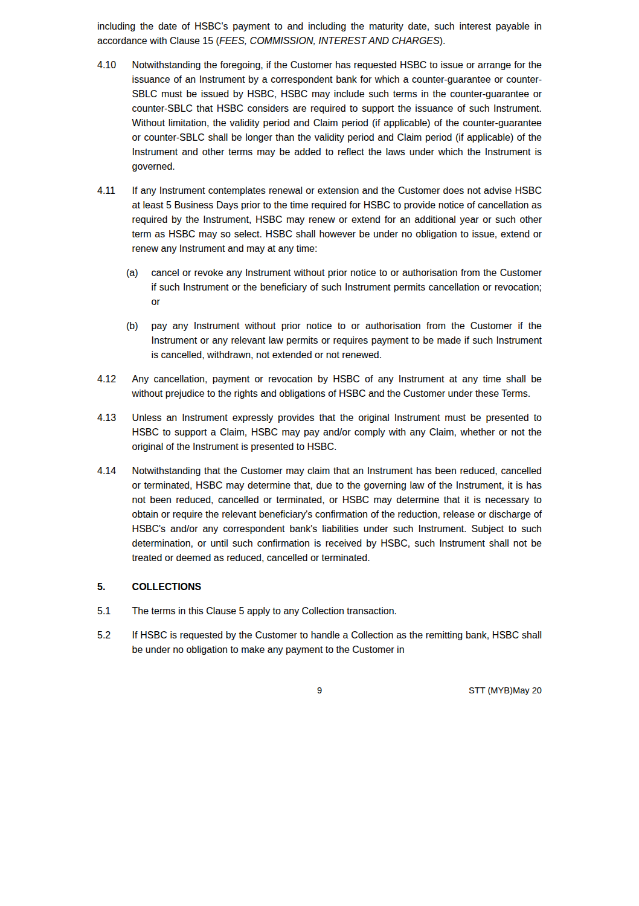including the date of HSBC's payment to and including the maturity date, such interest payable in accordance with Clause 15 (FEES, COMMISSION, INTEREST AND CHARGES).
4.10
Notwithstanding the foregoing, if the Customer has requested HSBC to issue or arrange for the issuance of an Instrument by a correspondent bank for which a counter-guarantee or counter-SBLC must be issued by HSBC, HSBC may include such terms in the counter-guarantee or counter-SBLC that HSBC considers are required to support the issuance of such Instrument. Without limitation, the validity period and Claim period (if applicable) of the counter-guarantee or counter-SBLC shall be longer than the validity period and Claim period (if applicable) of the Instrument and other terms may be added to reflect the laws under which the Instrument is governed.
4.11
If any Instrument contemplates renewal or extension and the Customer does not advise HSBC at least 5 Business Days prior to the time required for HSBC to provide notice of cancellation as required by the Instrument, HSBC may renew or extend for an additional year or such other term as HSBC may so select. HSBC shall however be under no obligation to issue, extend or renew any Instrument and may at any time:
(a)
cancel or revoke any Instrument without prior notice to or authorisation from the Customer if such Instrument or the beneficiary of such Instrument permits cancellation or revocation; or
(b)
pay any Instrument without prior notice to or authorisation from the Customer if the Instrument or any relevant law permits or requires payment to be made if such Instrument is cancelled, withdrawn, not extended or not renewed.
4.12
Any cancellation, payment or revocation by HSBC of any Instrument at any time shall be without prejudice to the rights and obligations of HSBC and the Customer under these Terms.
4.13
Unless an Instrument expressly provides that the original Instrument must be presented to HSBC to support a Claim, HSBC may pay and/or comply with any Claim, whether or not the original of the Instrument is presented to HSBC.
4.14
Notwithstanding that the Customer may claim that an Instrument has been reduced, cancelled or terminated, HSBC may determine that, due to the governing law of the Instrument, it is has not been reduced, cancelled or terminated, or HSBC may determine that it is necessary to obtain or require the relevant beneficiary's confirmation of the reduction, release or discharge of HSBC's and/or any correspondent bank's liabilities under such Instrument. Subject to such determination, or until such confirmation is received by HSBC, such Instrument shall not be treated or deemed as reduced, cancelled or terminated.
5. COLLECTIONS
5.1
The terms in this Clause 5 apply to any Collection transaction.
5.2
If HSBC is requested by the Customer to handle a Collection as the remitting bank, HSBC shall be under no obligation to make any payment to the Customer in
9 STT (MYB)May 20